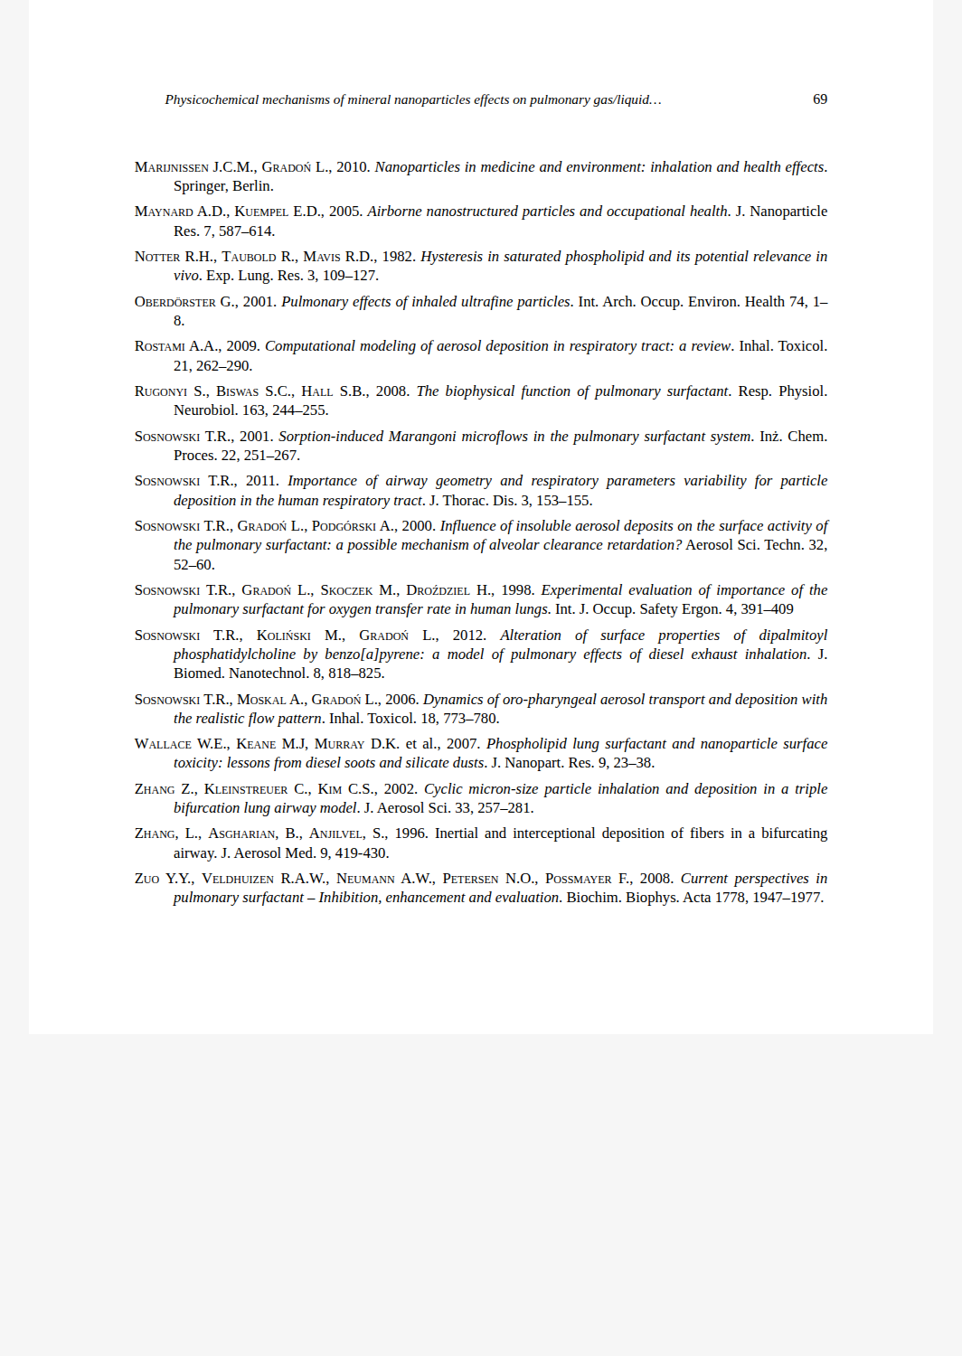Physicochemical mechanisms of mineral nanoparticles effects on pulmonary gas/liquid… 69
Marijnissen J.C.M., Gradoń L., 2010. Nanoparticles in medicine and environment: inhalation and health effects. Springer, Berlin.
Maynard A.D., Kuempel E.D., 2005. Airborne nanostructured particles and occupational health. J. Nanoparticle Res. 7, 587–614.
Notter R.H., Taubold R., Mavis R.D., 1982. Hysteresis in saturated phospholipid and its potential relevance in vivo. Exp. Lung. Res. 3, 109–127.
Oberdörster G., 2001. Pulmonary effects of inhaled ultrafine particles. Int. Arch. Occup. Environ. Health 74, 1–8.
Rostami A.A., 2009. Computational modeling of aerosol deposition in respiratory tract: a review. Inhal. Toxicol. 21, 262–290.
Rugonyi S., Biswas S.C., Hall S.B., 2008. The biophysical function of pulmonary surfactant. Resp. Physiol. Neurobiol. 163, 244–255.
Sosnowski T.R., 2001. Sorption-induced Marangoni microflows in the pulmonary surfactant system. Inż. Chem. Proces. 22, 251–267.
Sosnowski T.R., 2011. Importance of airway geometry and respiratory parameters variability for particle deposition in the human respiratory tract. J. Thorac. Dis. 3, 153–155.
Sosnowski T.R., Gradoń L., Podgórski A., 2000. Influence of insoluble aerosol deposits on the surface activity of the pulmonary surfactant: a possible mechanism of alveolar clearance retardation? Aerosol Sci. Techn. 32, 52–60.
Sosnowski T.R., Gradoń L., Skoczek M., Droździel H., 1998. Experimental evaluation of importance of the pulmonary surfactant for oxygen transfer rate in human lungs. Int. J. Occup. Safety Ergon. 4, 391–409
Sosnowski T.R., Koliński M., Gradoń L., 2012. Alteration of surface properties of dipalmitoyl phosphatidylcholine by benzo[a]pyrene: a model of pulmonary effects of diesel exhaust inhalation. J. Biomed. Nanotechnol. 8, 818–825.
Sosnowski T.R., Moskal A., Gradoń L., 2006. Dynamics of oro-pharyngeal aerosol transport and deposition with the realistic flow pattern. Inhal. Toxicol. 18, 773–780.
Wallace W.E., Keane M.J, Murray D.K. et al., 2007. Phospholipid lung surfactant and nanoparticle surface toxicity: lessons from diesel soots and silicate dusts. J. Nanopart. Res. 9, 23–38.
Zhang Z., Kleinstreuer C., Kim C.S., 2002. Cyclic micron-size particle inhalation and deposition in a triple bifurcation lung airway model. J. Aerosol Sci. 33, 257–281.
Zhang, L., Asgharian, B., Anjilvel, S., 1996. Inertial and interceptional deposition of fibers in a bifurcating airway. J. Aerosol Med. 9, 419-430.
Zuo Y.Y., Veldhuizen R.A.W., Neumann A.W., Petersen N.O., Possmayer F., 2008. Current perspectives in pulmonary surfactant – Inhibition, enhancement and evaluation. Biochim. Biophys. Acta 1778, 1947–1977.